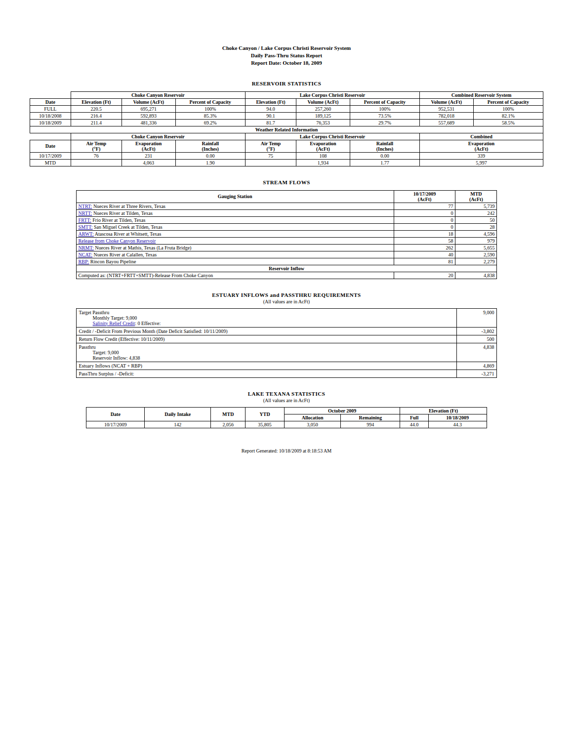Choke Canyon / Lake Corpus Christi Reservoir System
Daily Pass-Thru Status Report
Report Date: October 18, 2009
RESERVOIR STATISTICS
| | Choke Canyon Reservoir | Lake Corpus Christi Reservoir | Combined Reservoir System |
| Date | Elevation (Ft) | Volume (AcFt) | Percent of Capacity | Elevation (Ft) | Volume (AcFt) | Percent of Capacity | Volume (AcFt) | Percent of Capacity |
| FULL | 220.5 | 695,271 | 100% | 94.0 | 257,260 | 100% | 952,531 | 100% |
| 10/18/2008 | 216.4 | 592,893 | 85.3% | 90.1 | 189,125 | 73.5% | 782,018 | 82.1% |
| 10/18/2009 | 211.4 | 481,336 | 69.2% | 81.7 | 76,353 | 29.7% | 557,689 | 58.5% |
| Weather Related Information |
| | Choke Canyon Reservoir | Lake Corpus Christi Reservoir | Combined |
| Date | Air Temp (°F) | Evaporation (AcFt) | Rainfall (Inches) | Air Temp (°F) | Evaporation (AcFt) | Rainfall (Inches) | Evaporation (AcFt) |
| 10/17/2009 | 76 | 231 | 0.00 | 75 | 108 | 0.00 | 339 |
| MTD | | 4,063 | 1.90 | | 1,934 | 1.77 | 5,997 |
STREAM FLOWS
| Gauging Station | 10/17/2009 (AcFt) | MTD (AcFt) |
| --- | --- | --- |
| NTRT: Nueces River at Three Rivers, Texas | 77 | 5,739 |
| NRTT: Nueces River at Tilden, Texas | 0 | 242 |
| FRTT: Frio River at Tilden, Texas | 0 | 50 |
| SMTT: San Miguel Creek at Tilden, Texas | 0 | 28 |
| ARWT: Atascosa River at Whitsett, Texas | 18 | 4,596 |
| Release from Choke Canyon Reservoir | 58 | 979 |
| NRMT: Nueces River at Mathis, Texas (La Fruta Bridge) | 262 | 5,655 |
| NCAT: Nueces River at Calallen, Texas | 40 | 2,590 |
| RBP: Rincon Bayou Pipeline | 81 | 2,279 |
| Reservoir Inflow |
| Computed as: (NTRT+FRTT+SMTT)-Release From Choke Canyon | 20 | 4,838 |
ESTUARY INFLOWS and PASSTHRU REQUIREMENTS
(All values are in AcFt)
| Target Passthru Monthly Target: 9,000 Salinity Relief Credit : 0 Effective: | 9,000 |
| Credit / -Deficit From Previous Month (Date Deficit Satisfied: 10/11/2009) | -3,802 |
| Return Flow Credit (Effective: 10/11/2009) | 500 |
| Passthru Target: 9,000 Reservoir Inflow: 4,838 | 4,838 |
| Estuary Inflows (NCAT + RBP) | 4,869 |
| PassThru Surplus / -Deficit: | -3,271 |
LAKE TEXANA STATISTICS
(All values are in AcFt)
| Date | Daily Intake | MTD | YTD | October 2009 | Elevation (Ft) |
| --- | --- | --- | --- | --- | --- |
| Allocation | Remaining | Full | 10/18/2009 |
| 10/17/2009 | 142 | 2,056 | 35,805 | 3,050 | 994 | 44.0 | 44.3 |
Report Generated: 10/18/2009 at 8:18:53 AM